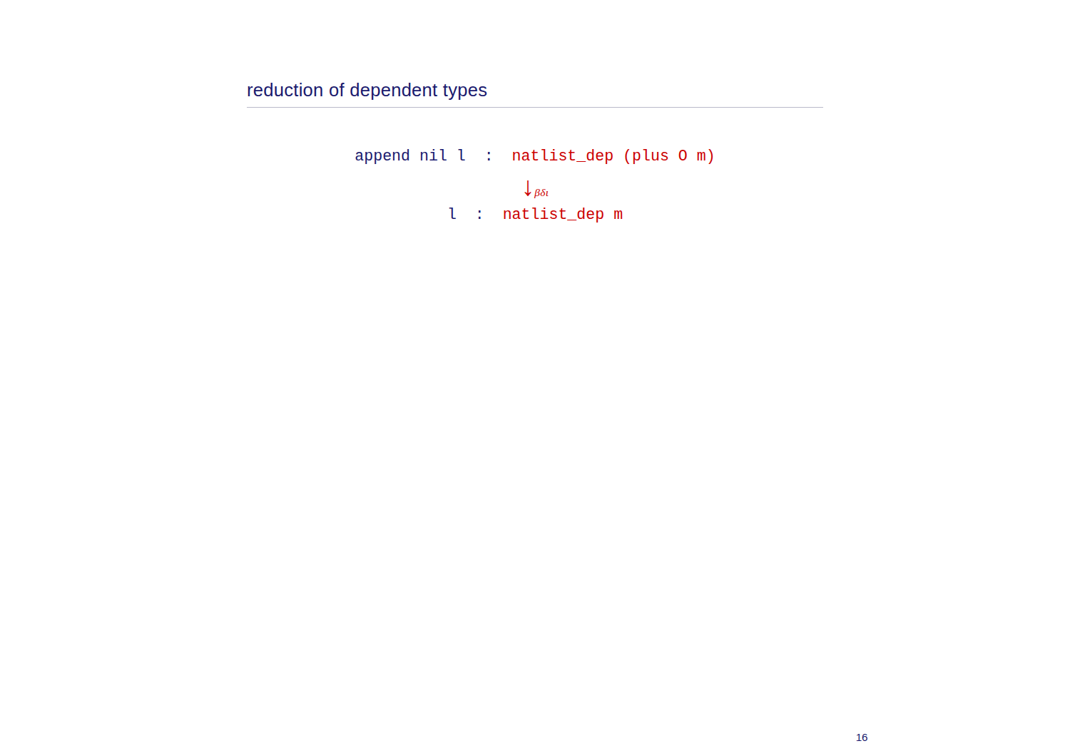reduction of dependent types
append nil l : natlist_dep (plus O m)
↓βδι
l : natlist_dep m
16